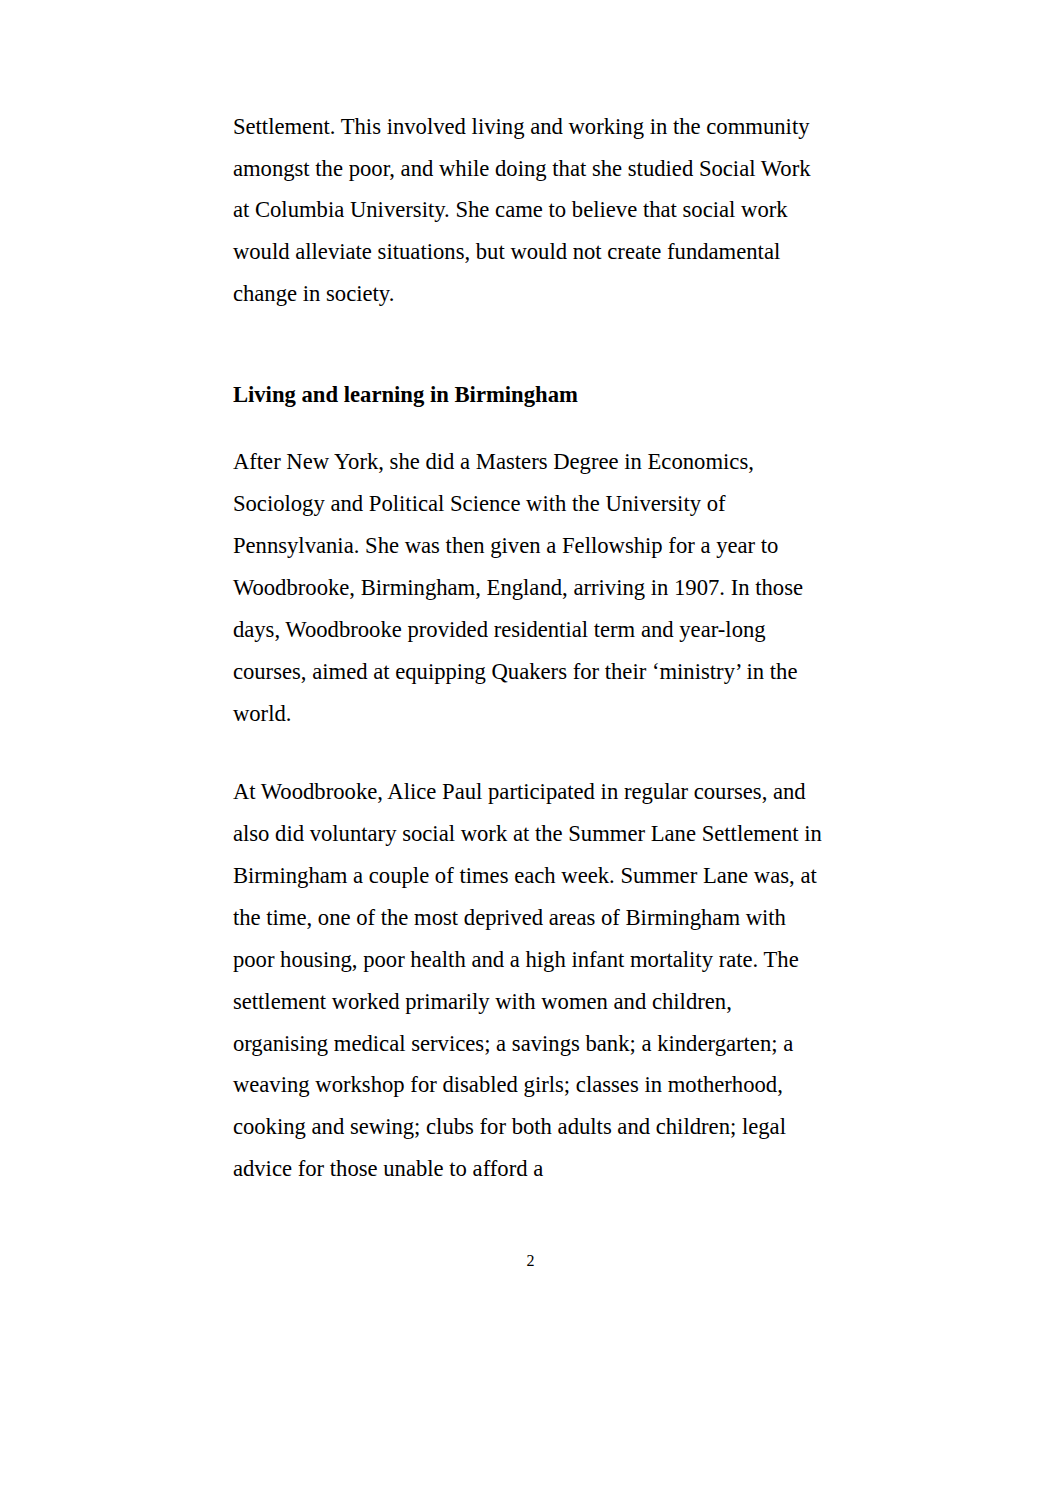Settlement. This involved living and working in the community amongst the poor, and while doing that she studied Social Work at Columbia University. She came to believe that social work would alleviate situations, but would not create fundamental change in society.
Living and learning in Birmingham
After New York, she did a Masters Degree in Economics, Sociology and Political Science with the University of Pennsylvania. She was then given a Fellowship for a year to Woodbrooke, Birmingham, England, arriving in 1907. In those days, Woodbrooke provided residential term and year-long courses, aimed at equipping Quakers for their ‘ministry’ in the world.
At Woodbrooke, Alice Paul participated in regular courses, and also did voluntary social work at the Summer Lane Settlement in Birmingham a couple of times each week. Summer Lane was, at the time, one of the most deprived areas of Birmingham with poor housing, poor health and a high infant mortality rate. The settlement worked primarily with women and children, organising medical services; a savings bank; a kindergarten; a weaving workshop for disabled girls; classes in motherhood, cooking and sewing; clubs for both adults and children; legal advice for those unable to afford a
2